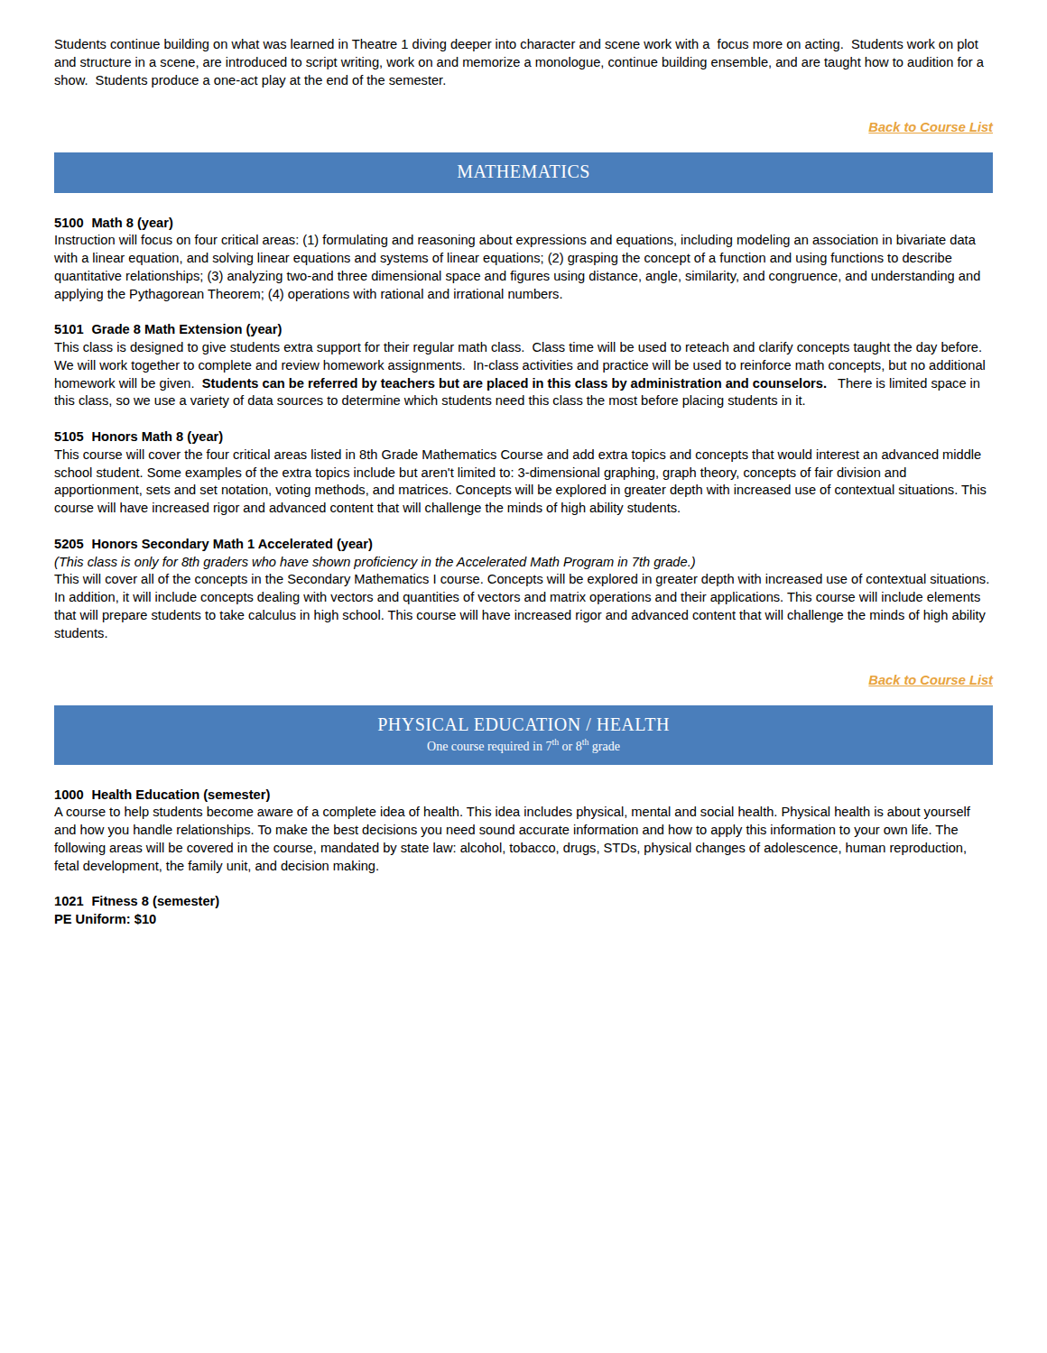Students continue building on what was learned in Theatre 1 diving deeper into character and scene work with a focus more on acting. Students work on plot and structure in a scene, are introduced to script writing, work on and memorize a monologue, continue building ensemble, and are taught how to audition for a show. Students produce a one-act play at the end of the semester.
Back to Course List
MATHEMATICS
5100 Math 8 (year)
Instruction will focus on four critical areas: (1) formulating and reasoning about expressions and equations, including modeling an association in bivariate data with a linear equation, and solving linear equations and systems of linear equations; (2) grasping the concept of a function and using functions to describe quantitative relationships; (3) analyzing two-and three dimensional space and figures using distance, angle, similarity, and congruence, and understanding and applying the Pythagorean Theorem; (4) operations with rational and irrational numbers.
5101 Grade 8 Math Extension (year)
This class is designed to give students extra support for their regular math class. Class time will be used to reteach and clarify concepts taught the day before. We will work together to complete and review homework assignments. In-class activities and practice will be used to reinforce math concepts, but no additional homework will be given. Students can be referred by teachers but are placed in this class by administration and counselors. There is limited space in this class, so we use a variety of data sources to determine which students need this class the most before placing students in it.
5105 Honors Math 8 (year)
This course will cover the four critical areas listed in 8th Grade Mathematics Course and add extra topics and concepts that would interest an advanced middle school student. Some examples of the extra topics include but aren't limited to: 3-dimensional graphing, graph theory, concepts of fair division and apportionment, sets and set notation, voting methods, and matrices. Concepts will be explored in greater depth with increased use of contextual situations. This course will have increased rigor and advanced content that will challenge the minds of high ability students.
5205 Honors Secondary Math 1 Accelerated (year)
(This class is only for 8th graders who have shown proficiency in the Accelerated Math Program in 7th grade.)
This will cover all of the concepts in the Secondary Mathematics I course. Concepts will be explored in greater depth with increased use of contextual situations. In addition, it will include concepts dealing with vectors and quantities of vectors and matrix operations and their applications. This course will include elements that will prepare students to take calculus in high school. This course will have increased rigor and advanced content that will challenge the minds of high ability students.
Back to Course List
PHYSICAL EDUCATION / HEALTH
One course required in 7th or 8th grade
1000 Health Education (semester)
A course to help students become aware of a complete idea of health. This idea includes physical, mental and social health. Physical health is about yourself and how you handle relationships. To make the best decisions you need sound accurate information and how to apply this information to your own life. The following areas will be covered in the course, mandated by state law: alcohol, tobacco, drugs, STDs, physical changes of adolescence, human reproduction, fetal development, the family unit, and decision making.
1021 Fitness 8 (semester)
PE Uniform: $10